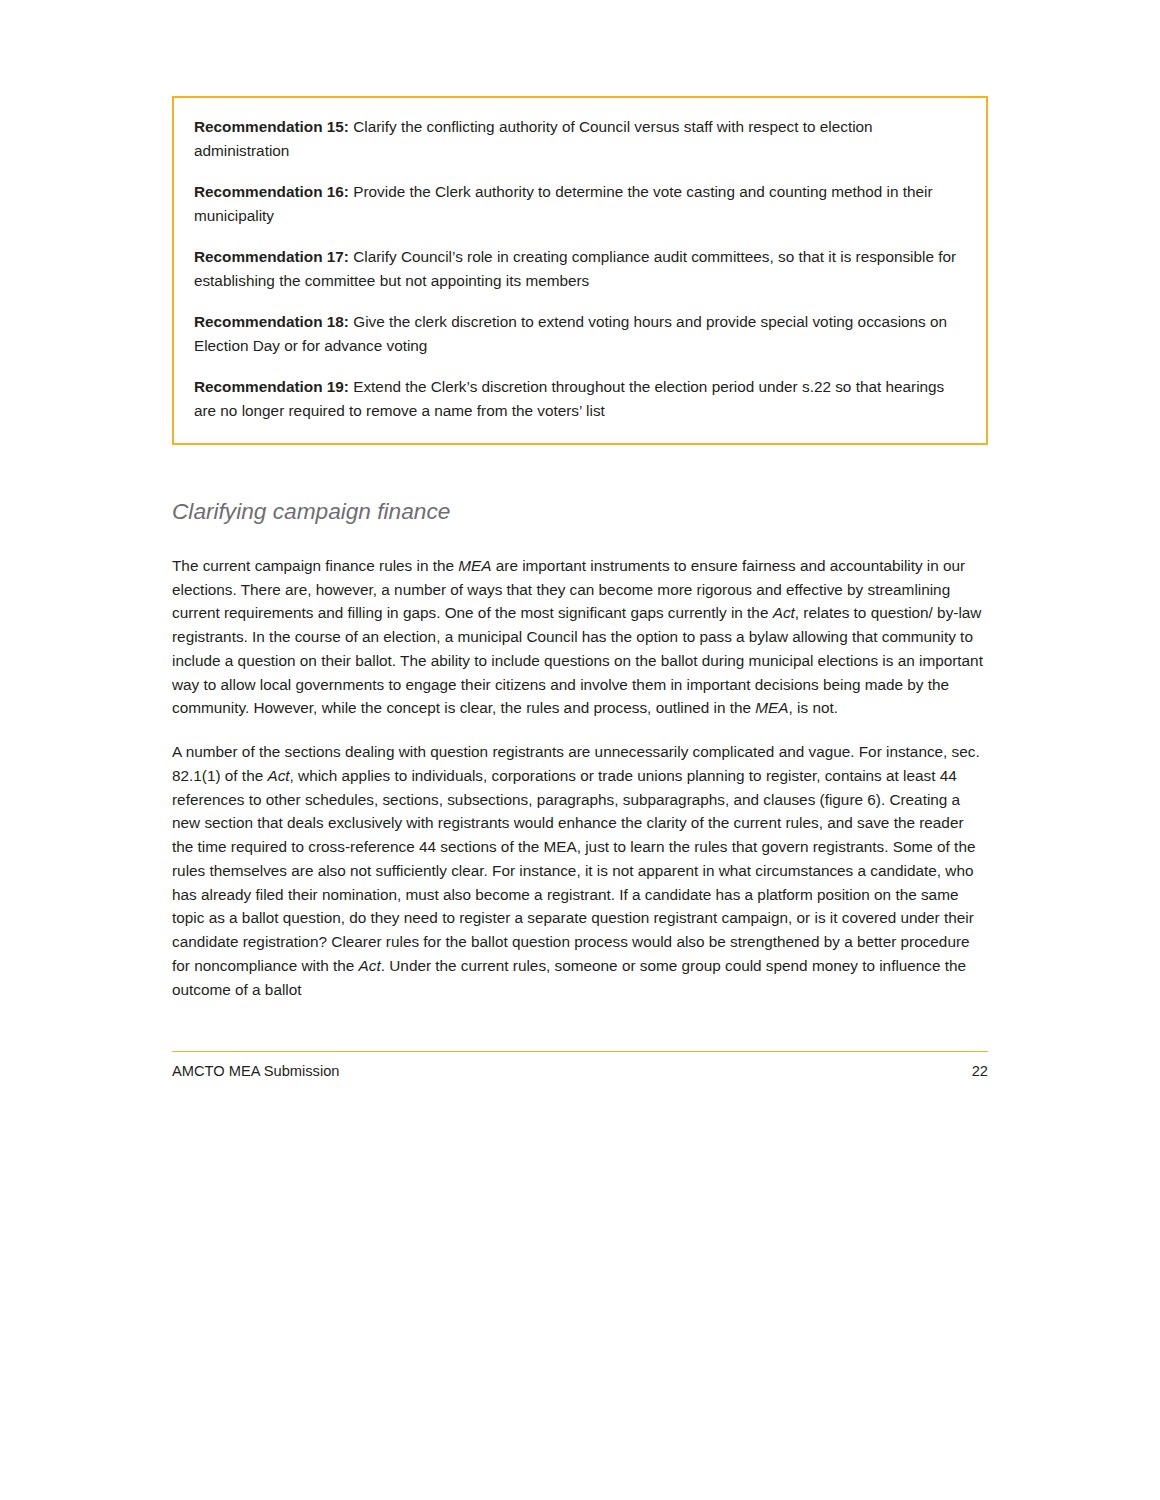Recommendation 15: Clarify the conflicting authority of Council versus staff with respect to election administration
Recommendation 16: Provide the Clerk authority to determine the vote casting and counting method in their municipality
Recommendation 17: Clarify Council’s role in creating compliance audit committees, so that it is responsible for establishing the committee but not appointing its members
Recommendation 18: Give the clerk discretion to extend voting hours and provide special voting occasions on Election Day or for advance voting
Recommendation 19: Extend the Clerk’s discretion throughout the election period under s.22 so that hearings are no longer required to remove a name from the voters’ list
Clarifying campaign finance
The current campaign finance rules in the MEA are important instruments to ensure fairness and accountability in our elections. There are, however, a number of ways that they can become more rigorous and effective by streamlining current requirements and filling in gaps. One of the most significant gaps currently in the Act, relates to question/ by-law registrants. In the course of an election, a municipal Council has the option to pass a bylaw allowing that community to include a question on their ballot. The ability to include questions on the ballot during municipal elections is an important way to allow local governments to engage their citizens and involve them in important decisions being made by the community. However, while the concept is clear, the rules and process, outlined in the MEA, is not.
A number of the sections dealing with question registrants are unnecessarily complicated and vague. For instance, sec. 82.1(1) of the Act, which applies to individuals, corporations or trade unions planning to register, contains at least 44 references to other schedules, sections, subsections, paragraphs, subparagraphs, and clauses (figure 6). Creating a new section that deals exclusively with registrants would enhance the clarity of the current rules, and save the reader the time required to cross-reference 44 sections of the MEA, just to learn the rules that govern registrants. Some of the rules themselves are also not sufficiently clear. For instance, it is not apparent in what circumstances a candidate, who has already filed their nomination, must also become a registrant. If a candidate has a platform position on the same topic as a ballot question, do they need to register a separate question registrant campaign, or is it covered under their candidate registration? Clearer rules for the ballot question process would also be strengthened by a better procedure for noncompliance with the Act. Under the current rules, someone or some group could spend money to influence the outcome of a ballot
AMCTO MEA Submission 22